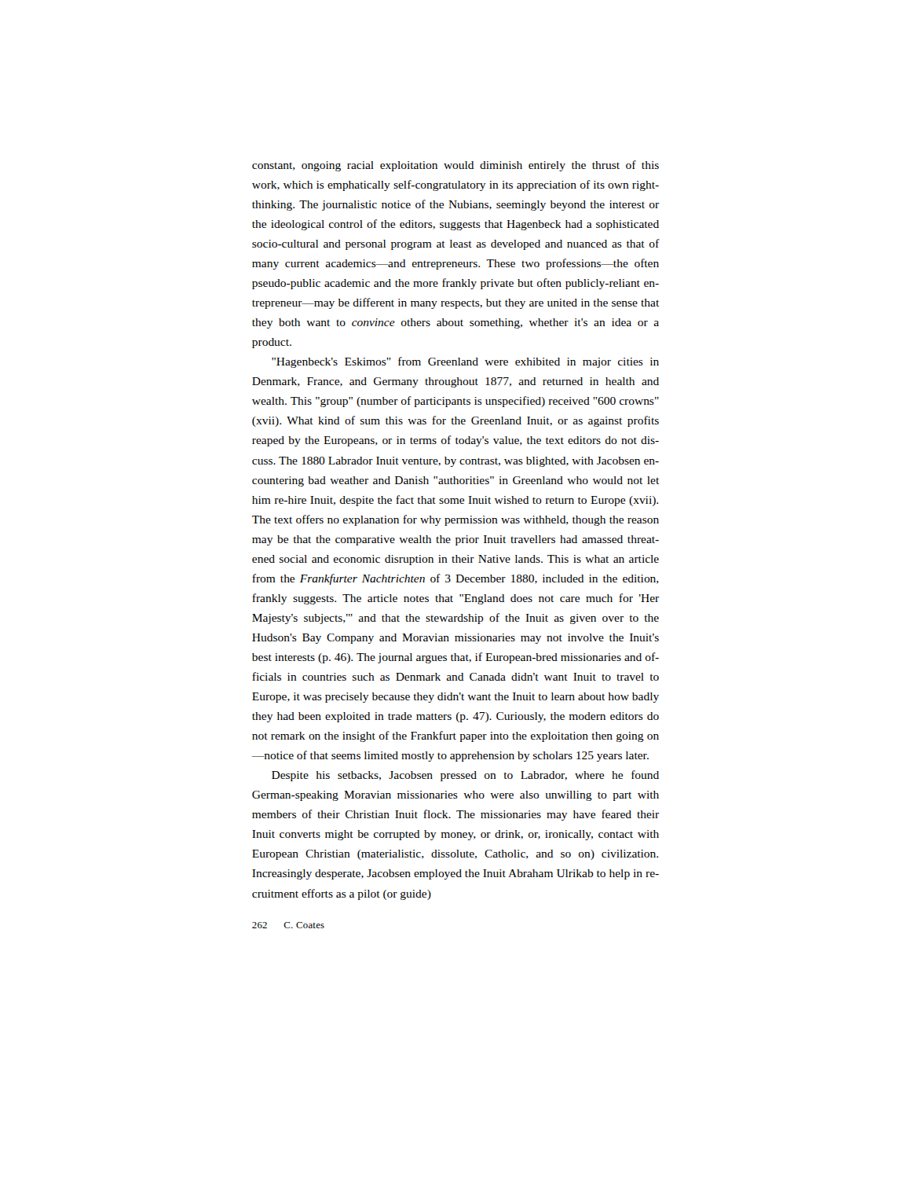constant, ongoing racial exploitation would diminish entirely the thrust of this work, which is emphatically self-congratulatory in its appreciation of its own right-thinking. The journalistic notice of the Nubians, seemingly beyond the interest or the ideological control of the editors, suggests that Hagenbeck had a sophisticated socio-cultural and personal program at least as developed and nuanced as that of many current academics—and entrepreneurs. These two professions—the often pseudo-public academic and the more frankly private but often publicly-reliant entrepreneur—may be different in many respects, but they are united in the sense that they both want to convince others about something, whether it's an idea or a product.
"Hagenbeck's Eskimos" from Greenland were exhibited in major cities in Denmark, France, and Germany throughout 1877, and returned in health and wealth. This "group" (number of participants is unspecified) received "600 crowns" (xvii). What kind of sum this was for the Greenland Inuit, or as against profits reaped by the Europeans, or in terms of today's value, the text editors do not discuss. The 1880 Labrador Inuit venture, by contrast, was blighted, with Jacobsen encountering bad weather and Danish "authorities" in Greenland who would not let him re-hire Inuit, despite the fact that some Inuit wished to return to Europe (xvii). The text offers no explanation for why permission was withheld, though the reason may be that the comparative wealth the prior Inuit travellers had amassed threatened social and economic disruption in their Native lands. This is what an article from the Frankfurter Nachtrichten of 3 December 1880, included in the edition, frankly suggests. The article notes that "England does not care much for 'Her Majesty's subjects,'" and that the stewardship of the Inuit as given over to the Hudson's Bay Company and Moravian missionaries may not involve the Inuit's best interests (p. 46). The journal argues that, if European-bred missionaries and officials in countries such as Denmark and Canada didn't want Inuit to travel to Europe, it was precisely because they didn't want the Inuit to learn about how badly they had been exploited in trade matters (p. 47). Curiously, the modern editors do not remark on the insight of the Frankfurt paper into the exploitation then going on—notice of that seems limited mostly to apprehension by scholars 125 years later.
Despite his setbacks, Jacobsen pressed on to Labrador, where he found German-speaking Moravian missionaries who were also unwilling to part with members of their Christian Inuit flock. The missionaries may have feared their Inuit converts might be corrupted by money, or drink, or, ironically, contact with European Christian (materialistic, dissolute, Catholic, and so on) civilization. Increasingly desperate, Jacobsen employed the Inuit Abraham Ulrikab to help in recruitment efforts as a pilot (or guide)
262 C. Coates